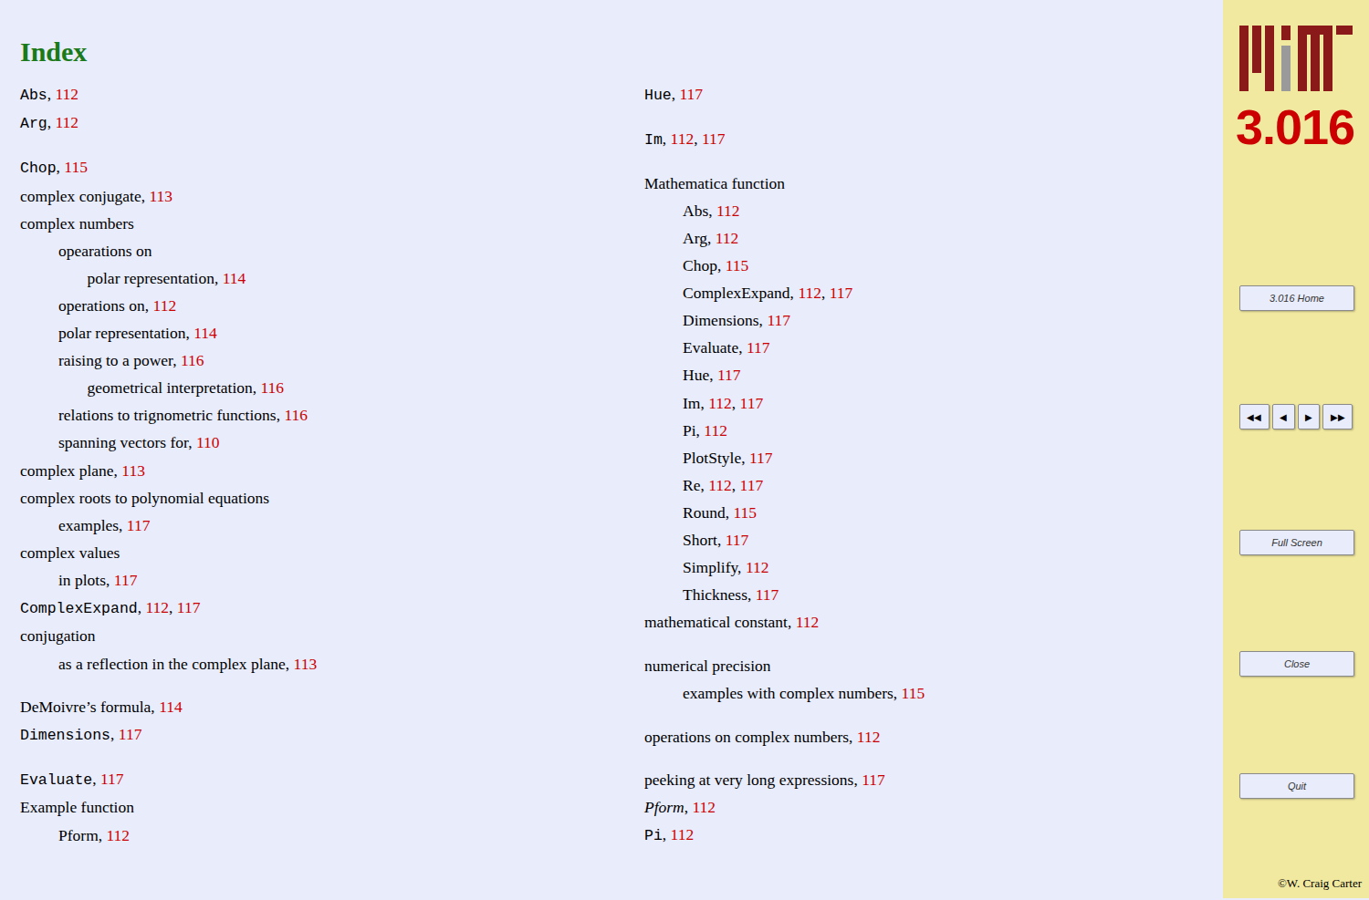Index
Abs, 112
Arg, 112
Chop, 115
complex conjugate, 113
complex numbers
opearations on
polar representation, 114
operations on, 112
polar representation, 114
raising to a power, 116
geometrical interpretation, 116
relations to trignometric functions, 116
spanning vectors for, 110
complex plane, 113
complex roots to polynomial equations
examples, 117
complex values
in plots, 117
ComplexExpand, 112, 117
conjugation
as a reflection in the complex plane, 113
DeMoivre’s formula, 114
Dimensions, 117
Evaluate, 117
Example function
Pform, 112
Hue, 117
Im, 112, 117
Mathematica function
Abs, 112
Arg, 112
Chop, 115
ComplexExpand, 112, 117
Dimensions, 117
Evaluate, 117
Hue, 117
Im, 112, 117
Pi, 112
PlotStyle, 117
Re, 112, 117
Round, 115
Short, 117
Simplify, 112
Thickness, 117
mathematical constant, 112
numerical precision
examples with complex numbers, 115
operations on complex numbers, 112
peeking at very long expressions, 117
Pform, 112
Pi, 112
3.016
3.016 Home
◀◀
◀
▶
▶▶
Full Screen
Close
Quit
©W. Craig Carter